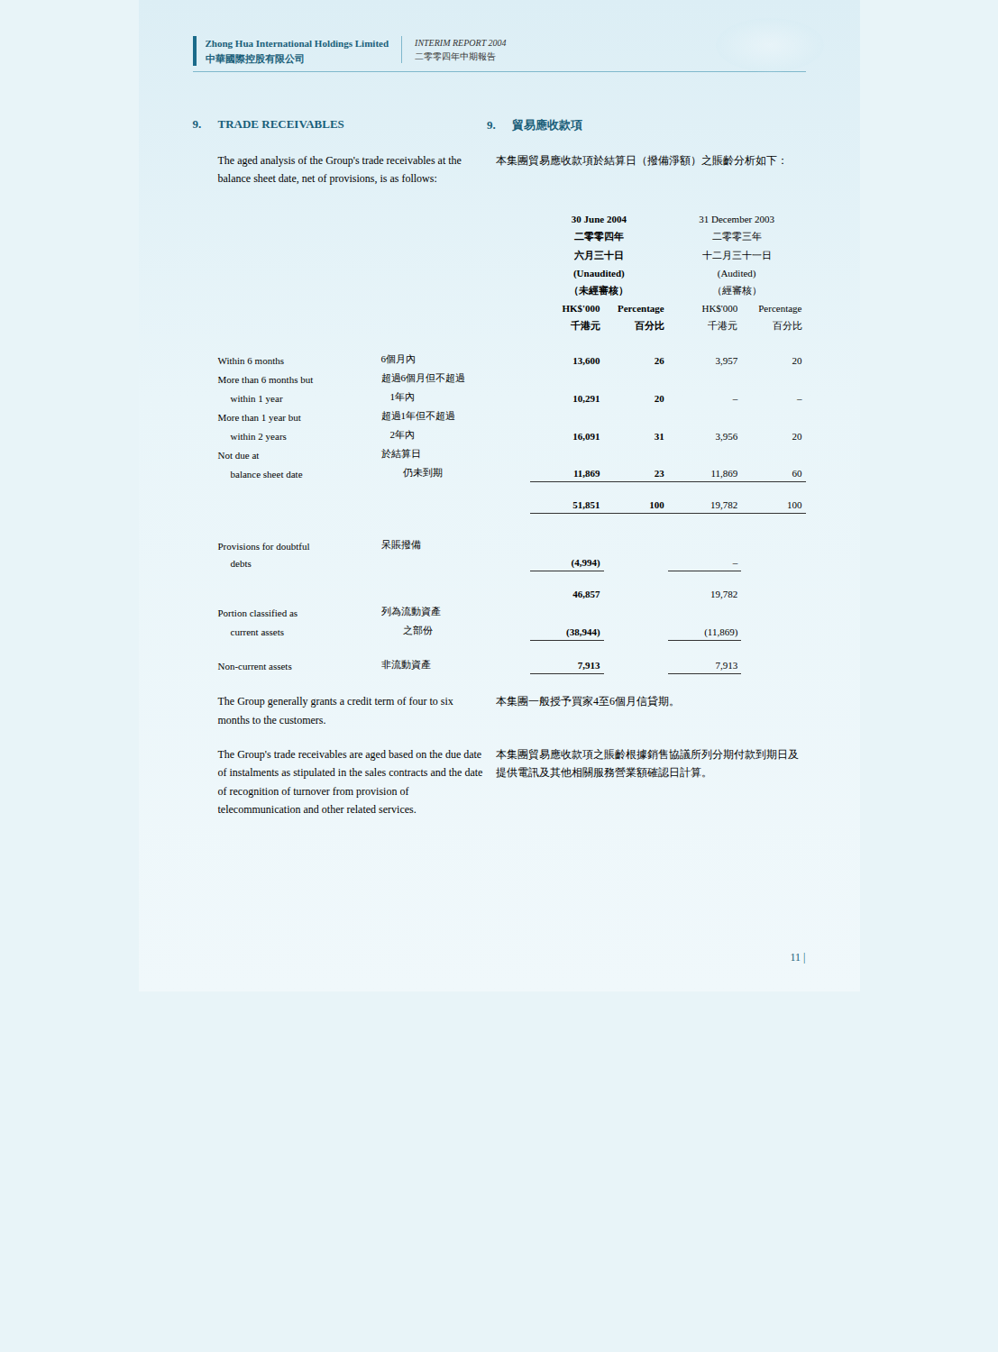Zhong Hua International Holdings Limited
中華國際控股有限公司
INTERIM REPORT 2004
二零零四年中期報告
9. TRADE RECEIVABLES
9. 貿易應收款項
The aged analysis of the Group's trade receivables at the balance sheet date, net of provisions, is as follows:
本集團貿易應收款項於結算日（撥備淨額）之賬齡分析如下：
| | | 30 June 2004 | 31 December 2003 |
| | | 二零零四年 | 二零零三年 |
| | | 六月三十日 | 十二月三十一日 |
| | | (Unaudited) | (Audited) |
| | | （未經審核） | （經審核） |
| | | HK$'000 | Percentage | HK$'000 | Percentage |
| | | 千港元 | 百分比 | 千港元 | 百分比 |
| Within 6 months | 6個月內 | 13,600 | 26 | 3,957 | 20 |
| More than 6 months but | 超過6個月但不超過 | | | | |
| within 1 year | 1年內 | 10,291 | 20 | – | – |
| More than 1 year but | 超過1年但不超過 | | | | |
| within 2 years | 2年內 | 16,091 | 31 | 3,956 | 20 |
| Not due at | 於結算日 | | | | |
| balance sheet date | 仍未到期 | 11,869 | 23 | 11,869 | 60 |
| | | 51,851 | 100 | 19,782 | 100 |
| Provisions for doubtful | 呆賬撥備 | | | | |
| debts | | (4,994) | | – | |
| | | 46,857 | | 19,782 | |
| Portion classified as | 列為流動資產 | | | | |
| current assets | 之部份 | (38,944) | | (11,869) | |
| Non-current assets | 非流動資產 | 7,913 | | 7,913 | |
The Group generally grants a credit term of four to six months to the customers.
本集團一般授予買家4至6個月信貸期。
The Group's trade receivables are aged based on the due date of instalments as stipulated in the sales contracts and the date of recognition of turnover from provision of telecommunication and other related services.
本集團貿易應收款項之賬齡根據銷售協議所列分期付款到期日及提供電訊及其他相關服務營業額確認日計算。
11